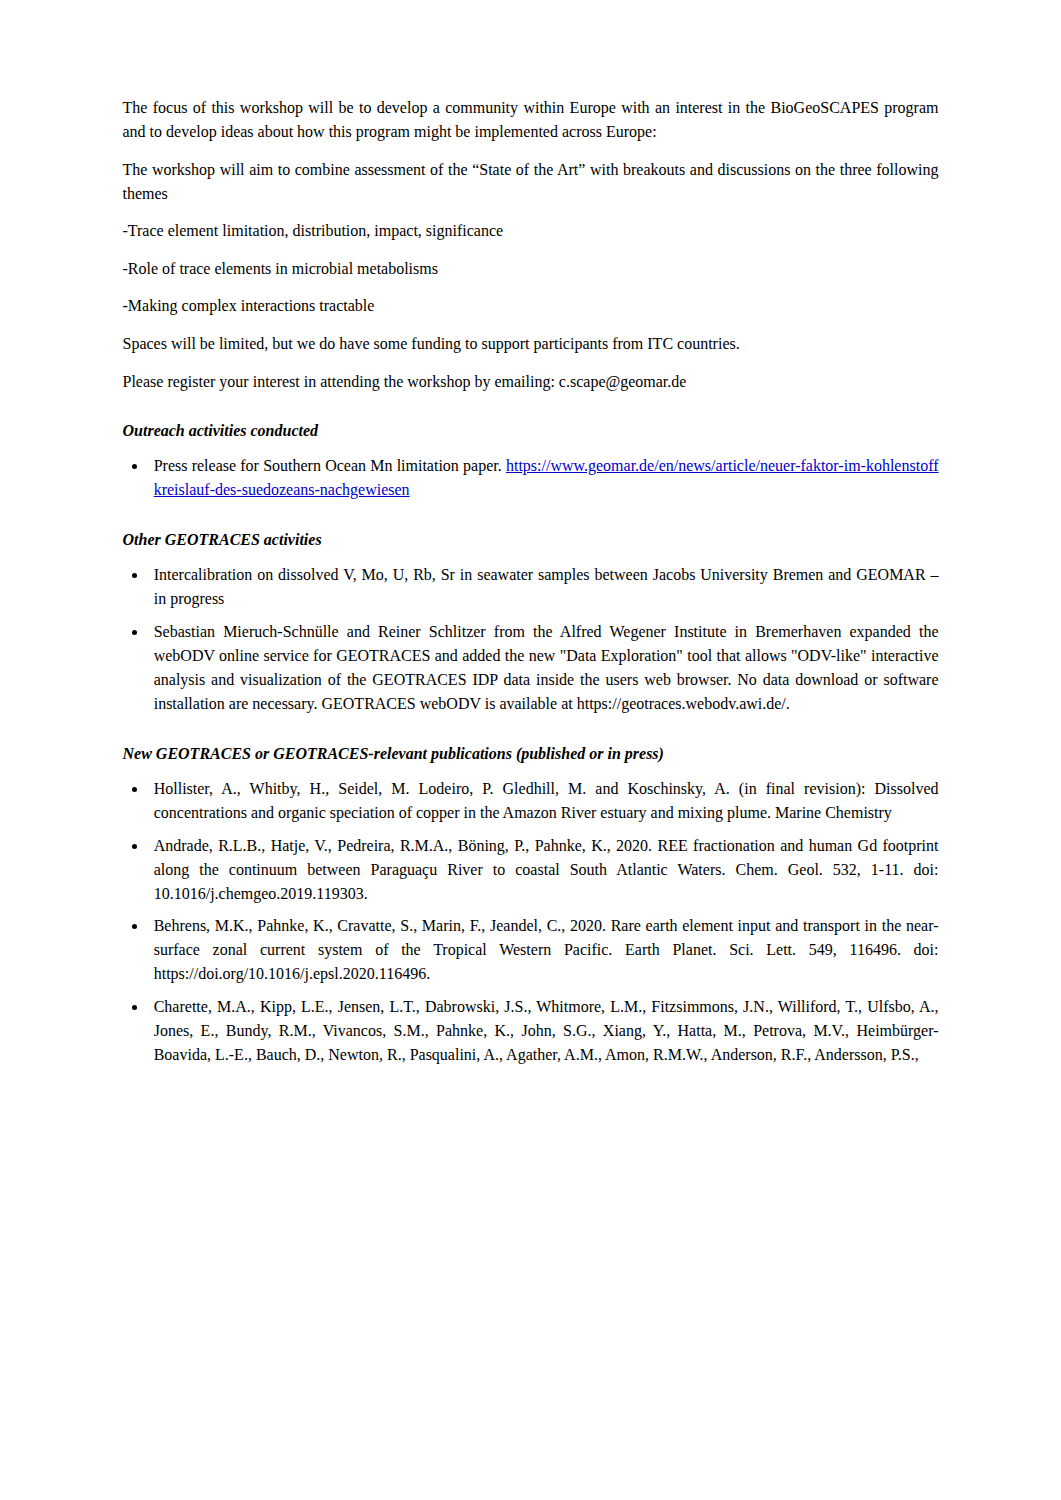The focus of this workshop will be to develop a community within Europe with an interest in the BioGeoSCAPES program and to develop ideas about how this program might be implemented across Europe:
The workshop will aim to combine assessment of the “State of the Art” with breakouts and discussions on the three following themes
-Trace element limitation, distribution, impact, significance
-Role of trace elements in microbial metabolisms
-Making complex interactions tractable
Spaces will be limited, but we do have some funding to support participants from ITC countries.
Please register your interest in attending the workshop by emailing: c.scape@geomar.de
Outreach activities conducted
Press release for Southern Ocean Mn limitation paper. https://www.geomar.de/en/news/article/neuer-faktor-im-kohlenstoffkreislauf-des-suedozeans-nachgewiesen
Other GEOTRACES activities
Intercalibration on dissolved V, Mo, U, Rb, Sr in seawater samples between Jacobs University Bremen and GEOMAR – in progress
Sebastian Mieruch-Schnülle and Reiner Schlitzer from the Alfred Wegener Institute in Bremerhaven expanded the webODV online service for GEOTRACES and added the new "Data Exploration" tool that allows "ODV-like" interactive analysis and visualization of the GEOTRACES IDP data inside the users web browser. No data download or software installation are necessary. GEOTRACES webODV is available at https://geotraces.webodv.awi.de/.
New GEOTRACES or GEOTRACES-relevant publications (published or in press)
Hollister, A., Whitby, H., Seidel, M. Lodeiro, P. Gledhill, M. and Koschinsky, A. (in final revision): Dissolved concentrations and organic speciation of copper in the Amazon River estuary and mixing plume. Marine Chemistry
Andrade, R.L.B., Hatje, V., Pedreira, R.M.A., Böning, P., Pahnke, K., 2020. REE fractionation and human Gd footprint along the continuum between Paraguaçu River to coastal South Atlantic Waters. Chem. Geol. 532, 1-11. doi: 10.1016/j.chemgeo.2019.119303.
Behrens, M.K., Pahnke, K., Cravatte, S., Marin, F., Jeandel, C., 2020. Rare earth element input and transport in the near-surface zonal current system of the Tropical Western Pacific. Earth Planet. Sci. Lett. 549, 116496. doi: https://doi.org/10.1016/j.epsl.2020.116496.
Charette, M.A., Kipp, L.E., Jensen, L.T., Dabrowski, J.S., Whitmore, L.M., Fitzsimmons, J.N., Williford, T., Ulfsbo, A., Jones, E., Bundy, R.M., Vivancos, S.M., Pahnke, K., John, S.G., Xiang, Y., Hatta, M., Petrova, M.V., Heimbürger-Boavida, L.-E., Bauch, D., Newton, R., Pasqualini, A., Agather, A.M., Amon, R.M.W., Anderson, R.F., Andersson, P.S.,